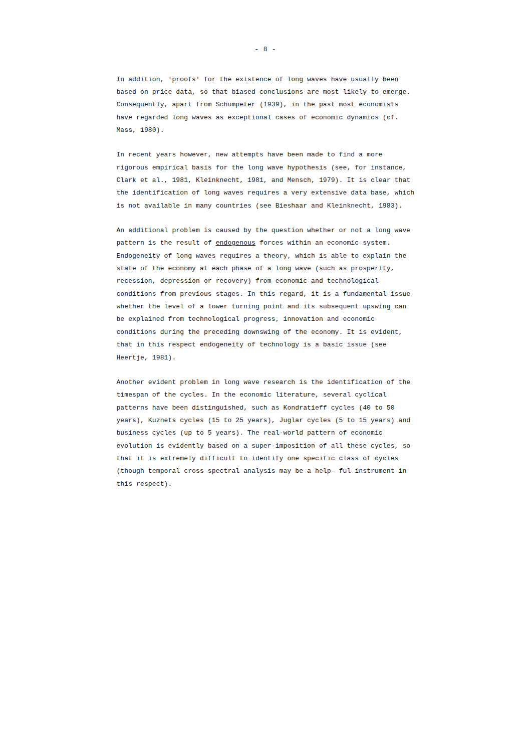- 8 -
In addition, 'proofs' for the existence of long waves have usually been based on price data, so that biased conclusions are most likely to emerge. Consequently, apart from Schumpeter (1939), in the past most economists have regarded long waves as exceptional cases of economic dynamics (cf. Mass, 1980).
In recent years however, new attempts have been made to find a more rigorous empirical basis for the long wave hypothesis (see, for instance, Clark et al., 1981, Kleinknecht, 1981, and Mensch, 1979). It is clear that the identification of long waves requires a very extensive data base, which is not available in many countries (see Bieshaar and Kleinknecht, 1983).
An additional problem is caused by the question whether or not a long wave pattern is the result of endogenous forces within an economic system. Endogeneity of long waves requires a theory, which is able to explain the state of the economy at each phase of a long wave (such as prosperity, recession, depression or recovery) from economic and technological conditions from previous stages. In this regard, it is a fundamental issue whether the level of a lower turning point and its subsequent upswing can be explained from technological progress, innovation and economic conditions during the preceding downswing of the economy. It is evident, that in this respect endogeneity of technology is a basic issue (see Heertje, 1981).
Another evident problem in long wave research is the identification of the timespan of the cycles. In the economic literature, several cyclical patterns have been distinguished, such as Kondratieff cycles (40 to 50 years), Kuznets cycles (15 to 25 years), Juglar cycles (5 to 15 years) and business cycles (up to 5 years). The real-world pattern of economic evolution is evidently based on a super-imposition of all these cycles, so that it is extremely difficult to identify one specific class of cycles (though temporal cross-spectral analysis may be a help- ful instrument in this respect).